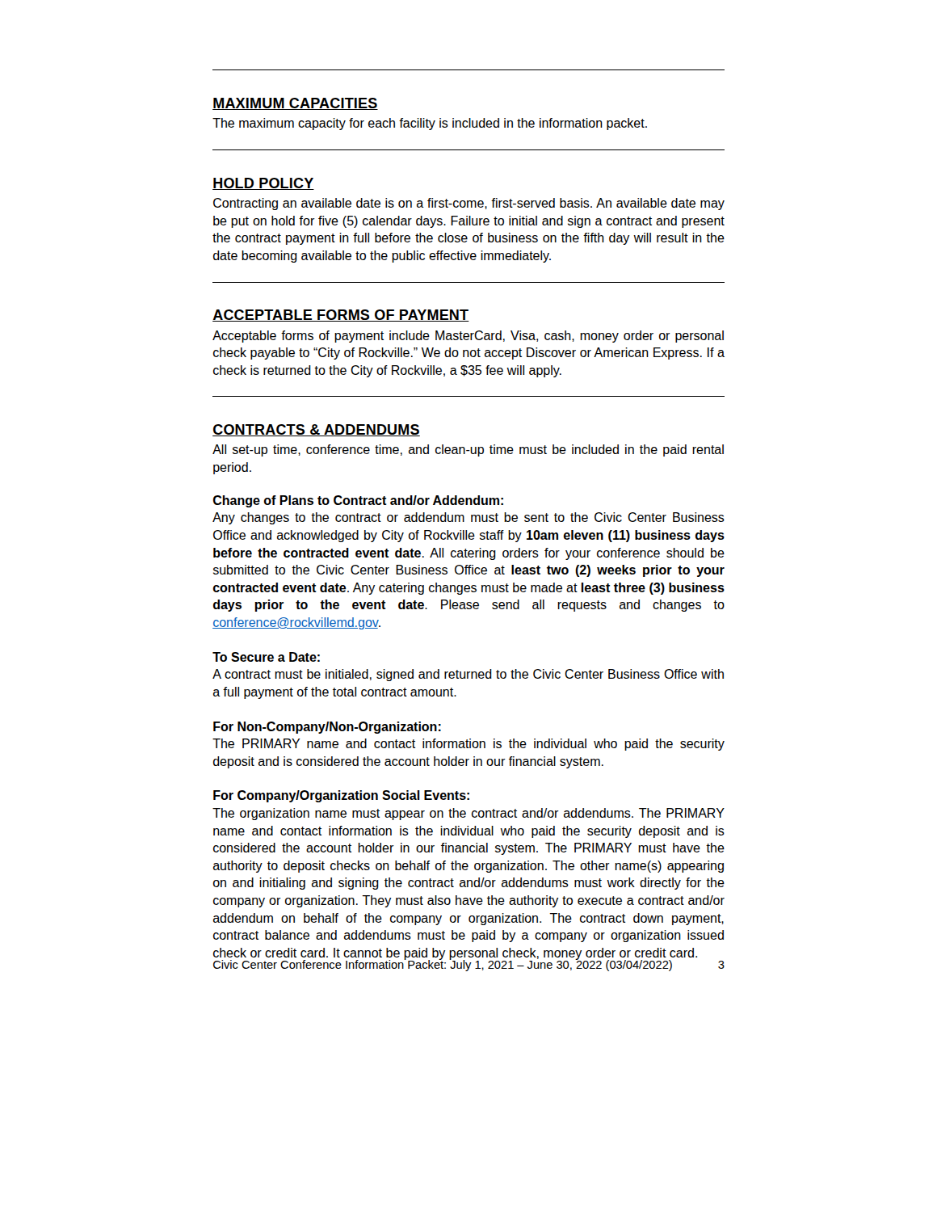MAXIMUM CAPACITIES
The maximum capacity for each facility is included in the information packet.
HOLD POLICY
Contracting an available date is on a first-come, first-served basis. An available date may be put on hold for five (5) calendar days. Failure to initial and sign a contract and present the contract payment in full before the close of business on the fifth day will result in the date becoming available to the public effective immediately.
ACCEPTABLE FORMS OF PAYMENT
Acceptable forms of payment include MasterCard, Visa, cash, money order or personal check payable to “City of Rockville.” We do not accept Discover or American Express. If a check is returned to the City of Rockville, a $35 fee will apply.
CONTRACTS & ADDENDUMS
All set-up time, conference time, and clean-up time must be included in the paid rental period.
Change of Plans to Contract and/or Addendum:
Any changes to the contract or addendum must be sent to the Civic Center Business Office and acknowledged by City of Rockville staff by 10am eleven (11) business days before the contracted event date. All catering orders for your conference should be submitted to the Civic Center Business Office at least two (2) weeks prior to your contracted event date. Any catering changes must be made at least three (3) business days prior to the event date. Please send all requests and changes to conference@rockvillemd.gov.
To Secure a Date:
A contract must be initialed, signed and returned to the Civic Center Business Office with a full payment of the total contract amount.
For Non-Company/Non-Organization:
The PRIMARY name and contact information is the individual who paid the security deposit and is considered the account holder in our financial system.
For Company/Organization Social Events:
The organization name must appear on the contract and/or addendums. The PRIMARY name and contact information is the individual who paid the security deposit and is considered the account holder in our financial system. The PRIMARY must have the authority to deposit checks on behalf of the organization. The other name(s) appearing on and initialing and signing the contract and/or addendums must work directly for the company or organization. They must also have the authority to execute a contract and/or addendum on behalf of the company or organization. The contract down payment, contract balance and addendums must be paid by a company or organization issued check or credit card. It cannot be paid by personal check, money order or credit card.
Civic Center Conference Information Packet: July 1, 2021 – June 30, 2022 (03/04/2022) 3